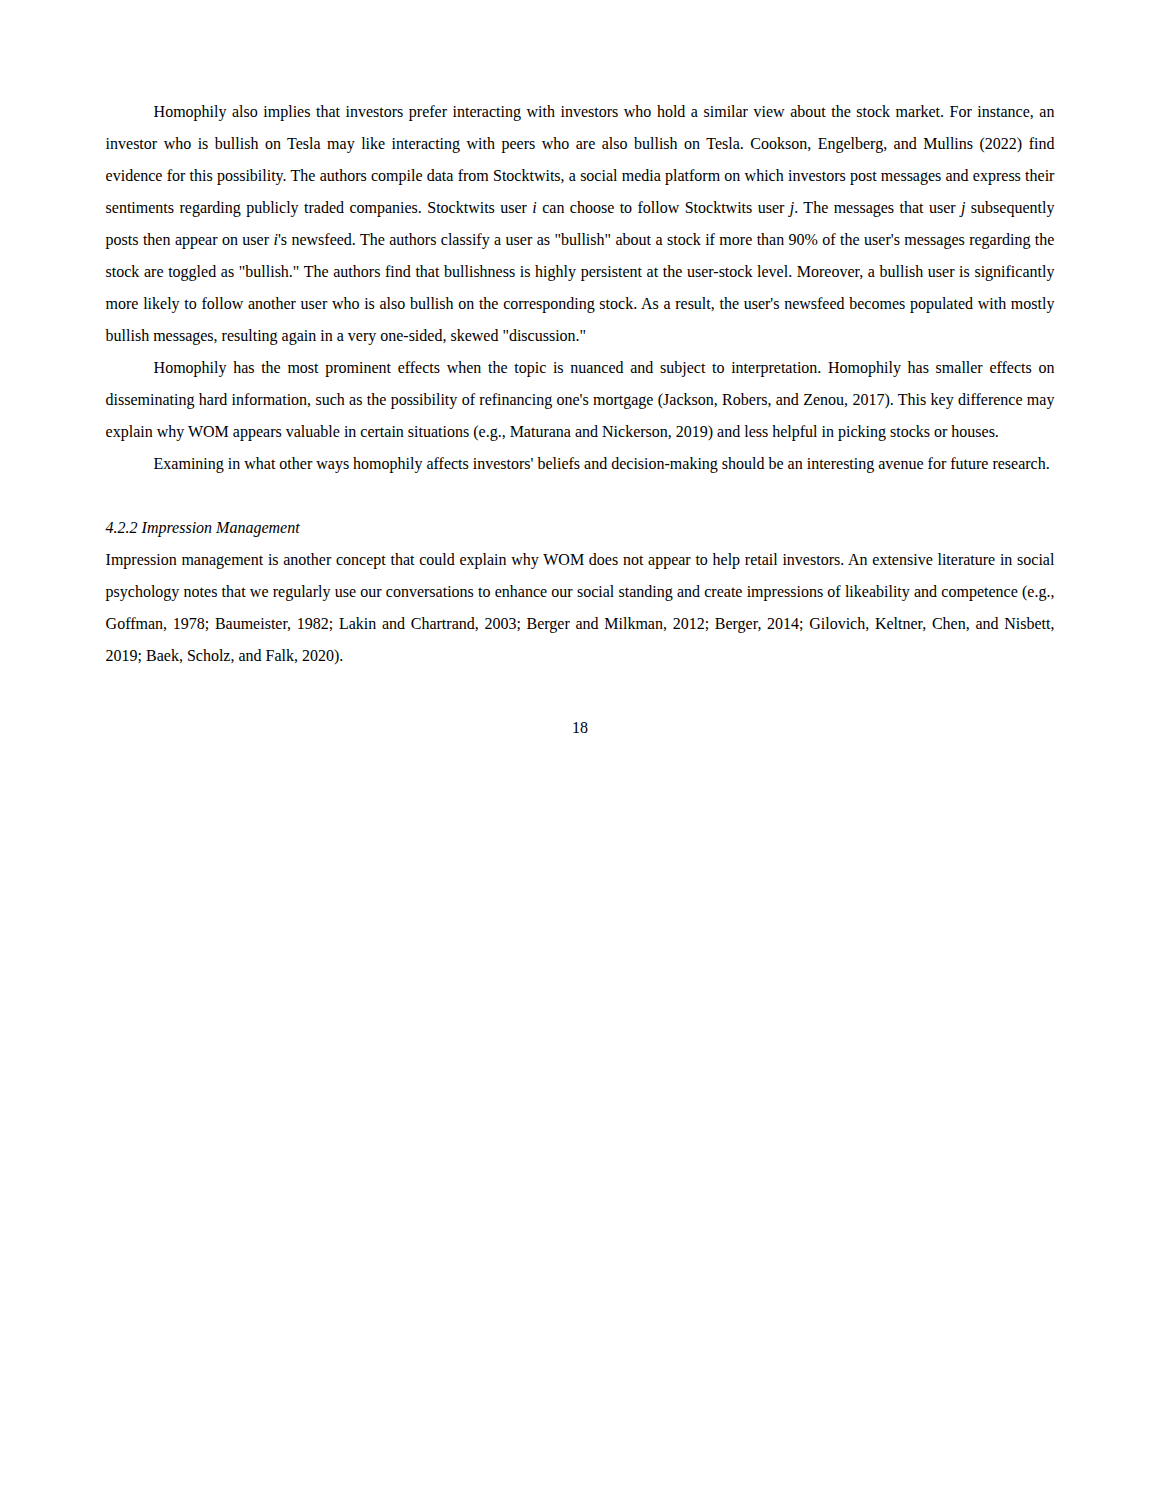Homophily also implies that investors prefer interacting with investors who hold a similar view about the stock market. For instance, an investor who is bullish on Tesla may like interacting with peers who are also bullish on Tesla. Cookson, Engelberg, and Mullins (2022) find evidence for this possibility. The authors compile data from Stocktwits, a social media platform on which investors post messages and express their sentiments regarding publicly traded companies. Stocktwits user i can choose to follow Stocktwits user j. The messages that user j subsequently posts then appear on user i's newsfeed. The authors classify a user as "bullish" about a stock if more than 90% of the user's messages regarding the stock are toggled as "bullish." The authors find that bullishness is highly persistent at the user-stock level. Moreover, a bullish user is significantly more likely to follow another user who is also bullish on the corresponding stock. As a result, the user's newsfeed becomes populated with mostly bullish messages, resulting again in a very one-sided, skewed "discussion."
Homophily has the most prominent effects when the topic is nuanced and subject to interpretation. Homophily has smaller effects on disseminating hard information, such as the possibility of refinancing one's mortgage (Jackson, Robers, and Zenou, 2017). This key difference may explain why WOM appears valuable in certain situations (e.g., Maturana and Nickerson, 2019) and less helpful in picking stocks or houses.
Examining in what other ways homophily affects investors' beliefs and decision-making should be an interesting avenue for future research.
4.2.2 Impression Management
Impression management is another concept that could explain why WOM does not appear to help retail investors. An extensive literature in social psychology notes that we regularly use our conversations to enhance our social standing and create impressions of likeability and competence (e.g., Goffman, 1978; Baumeister, 1982; Lakin and Chartrand, 2003; Berger and Milkman, 2012; Berger, 2014; Gilovich, Keltner, Chen, and Nisbett, 2019; Baek, Scholz, and Falk, 2020).
18